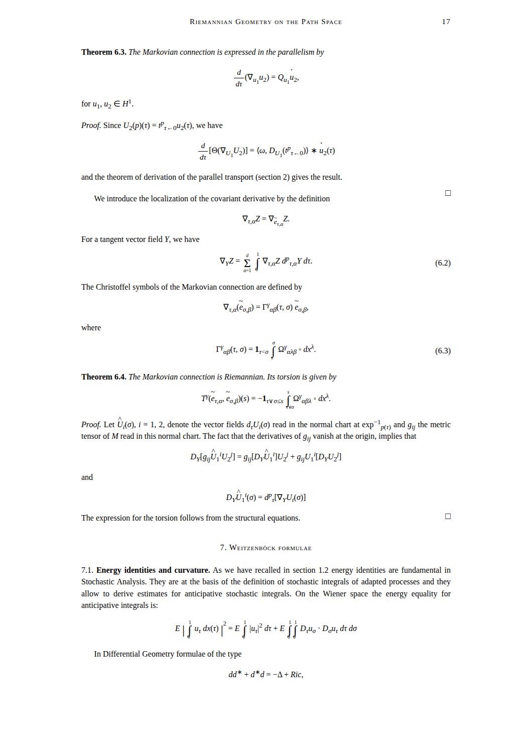Riemannian Geometry on the Path Space 17
Theorem 6.3. The Markovian connection is expressed in the parallelism by
ddτ(∇u1u2) = Qu1u2,
for u1, u2 ∈ H1.
Proof. Since U2(p)(τ) = tpτ←0u2(τ), we have
ddτ[Θ(∇U1U2)] = ⟨ω, DU1(tpτ←0)⟩ ∗ u2(τ)
and the theorem of derivation of the parallel transport (section 2) gives the result.
□
We introduce the localization of the covariant derivative by the definition
∇τ,αZ = ∇eτ,αZ.
For a tangent vector field Y, we have
∇YZ = Σdα=1 ∫10 ∇τ,αZ dpτ,αY dτ. (6.2)
The Christoffel symbols of the Markovian connection are defined by
∇τ,α(eσ,β) = Γγαβ(τ, σ) eσ,β,
where
Γγαβ(τ, σ) = 1τ<σ ∫στ Ωγαλβ ◦ dxλ. (6.3)
Theorem 6.4. The Markovian connection is Riemannian. Its torsion is given by
Tγ(eτ,α, eσ,β)(s) = −1τ∨σ≤s ∫sτ∨σ Ωγαβλ ◦ dxλ.
Proof. Let Ui(σ), i = 1, 2, denote the vector fields dτUi(σ) read in the normal chart at exp−1p(τ) and gij the metric tensor of M read in this normal chart. The fact that the derivatives of gij vanish at the origin, implies that
DY[gijU1iU2j] = gij[DYU1i]U2j + gijU1i[DYU2j]
and
DYU1i(σ) = dpτ[∇YUi(σ)]
The expression for the torsion follows from the structural equations. □
7. Weitzenböck formulae
7.1. Energy identities and curvature.
As we have recalled in section 1.2 energy identities are fundamental in Stochastic Analysis. They are at the basis of the definition of stochastic integrals of adapted processes and they allow to derive estimates for anticipative stochastic integrals. On the Wiener space the energy equality for anticipative integrals is:
E | ∫10 uτ dx(τ) |2 = E ∫10 |uτ|2 dτ + E ∫10∫10 Dτuσ · Dσuτ dτ dσ
In Differential Geometry formulae of the type
dd∗ + d∗d = −Δ + Ric,